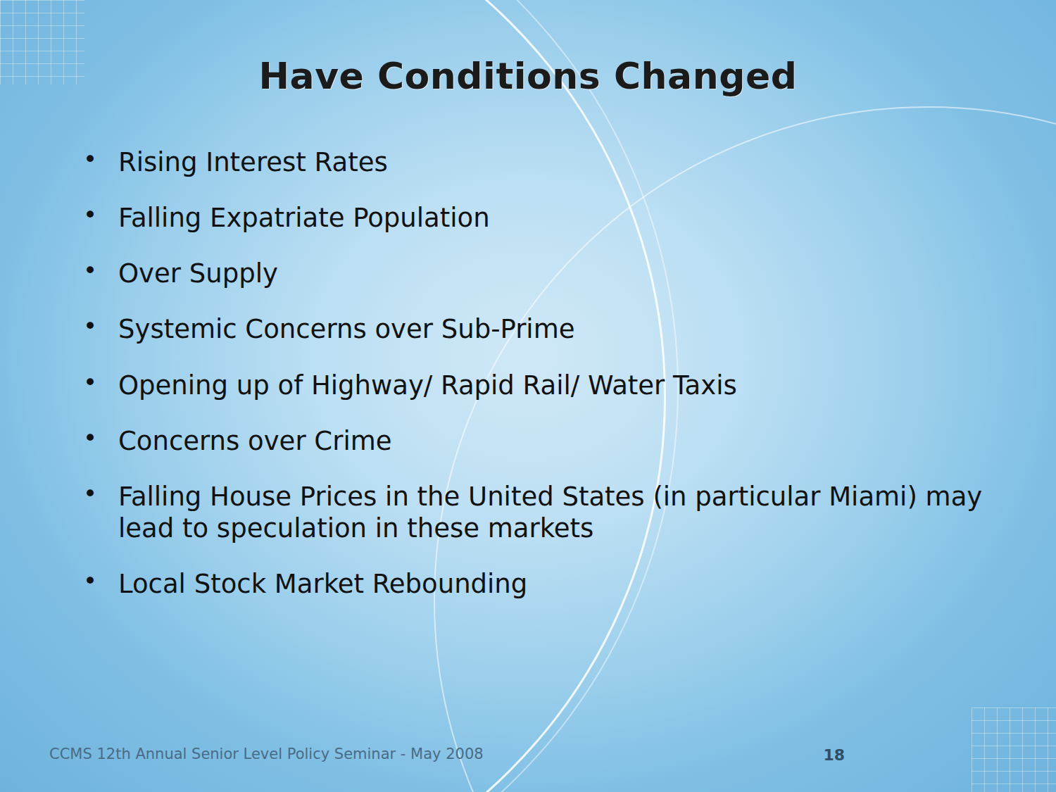Have Conditions Changed
Rising Interest Rates
Falling Expatriate Population
Over Supply
Systemic Concerns over Sub-Prime
Opening up of Highway/ Rapid Rail/ Water Taxis
Concerns over Crime
Falling House Prices in the United States (in particular Miami) may lead to speculation in these markets
Local Stock Market Rebounding
CCMS 12th Annual Senior Level Policy Seminar - May 2008
18